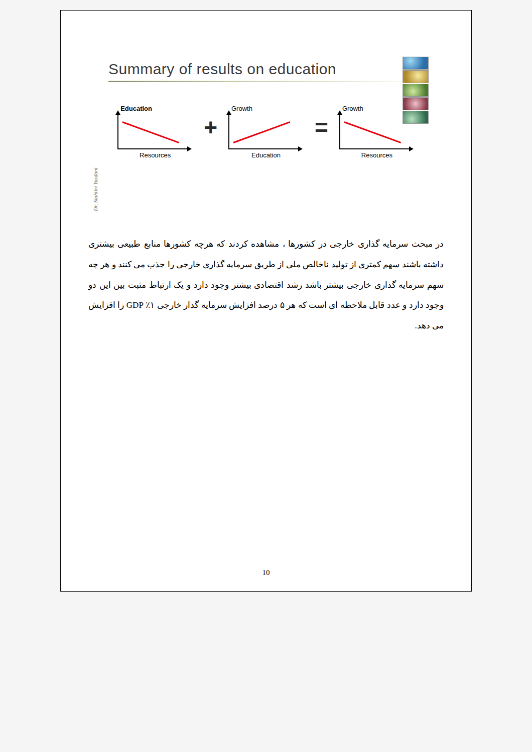Summary of results on education
Dr. Siahtiri Yazdani
Education
Resources
+
Growth
Education
=
Growth
Resources
در مبحث سرمایه گذاری خارجی در کشورها ، مشاهده کردند که هرچه کشورها منابع طبیعی بیشتری داشته باشند سهم کمتری از تولید ناخالص ملی از طریق سرمایه گذاری خارجی را جذب می کنند و هر چه سهم سرمایه گذاری خارجی بیشتر باشد رشد اقتصادی بیشتر وجود دارد و یک ارتباط مثبت بین این دو وجود دارد و عدد قابل ملاحظه ای است که هر ۵ درصد افزایش سرمایه گذار خارجی ۱٪ GDP را افزایش می دهد.
10